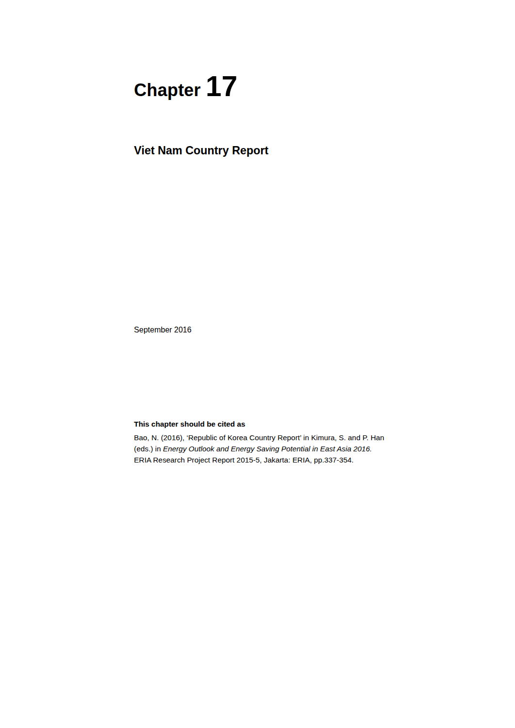Chapter 17
Viet Nam Country Report
September 2016
This chapter should be cited as
Bao, N. (2016), ‘Republic of Korea Country Report’ in Kimura, S. and P. Han (eds.) in Energy Outlook and Energy Saving Potential in East Asia 2016. ERIA Research Project Report 2015-5, Jakarta: ERIA, pp.337-354.